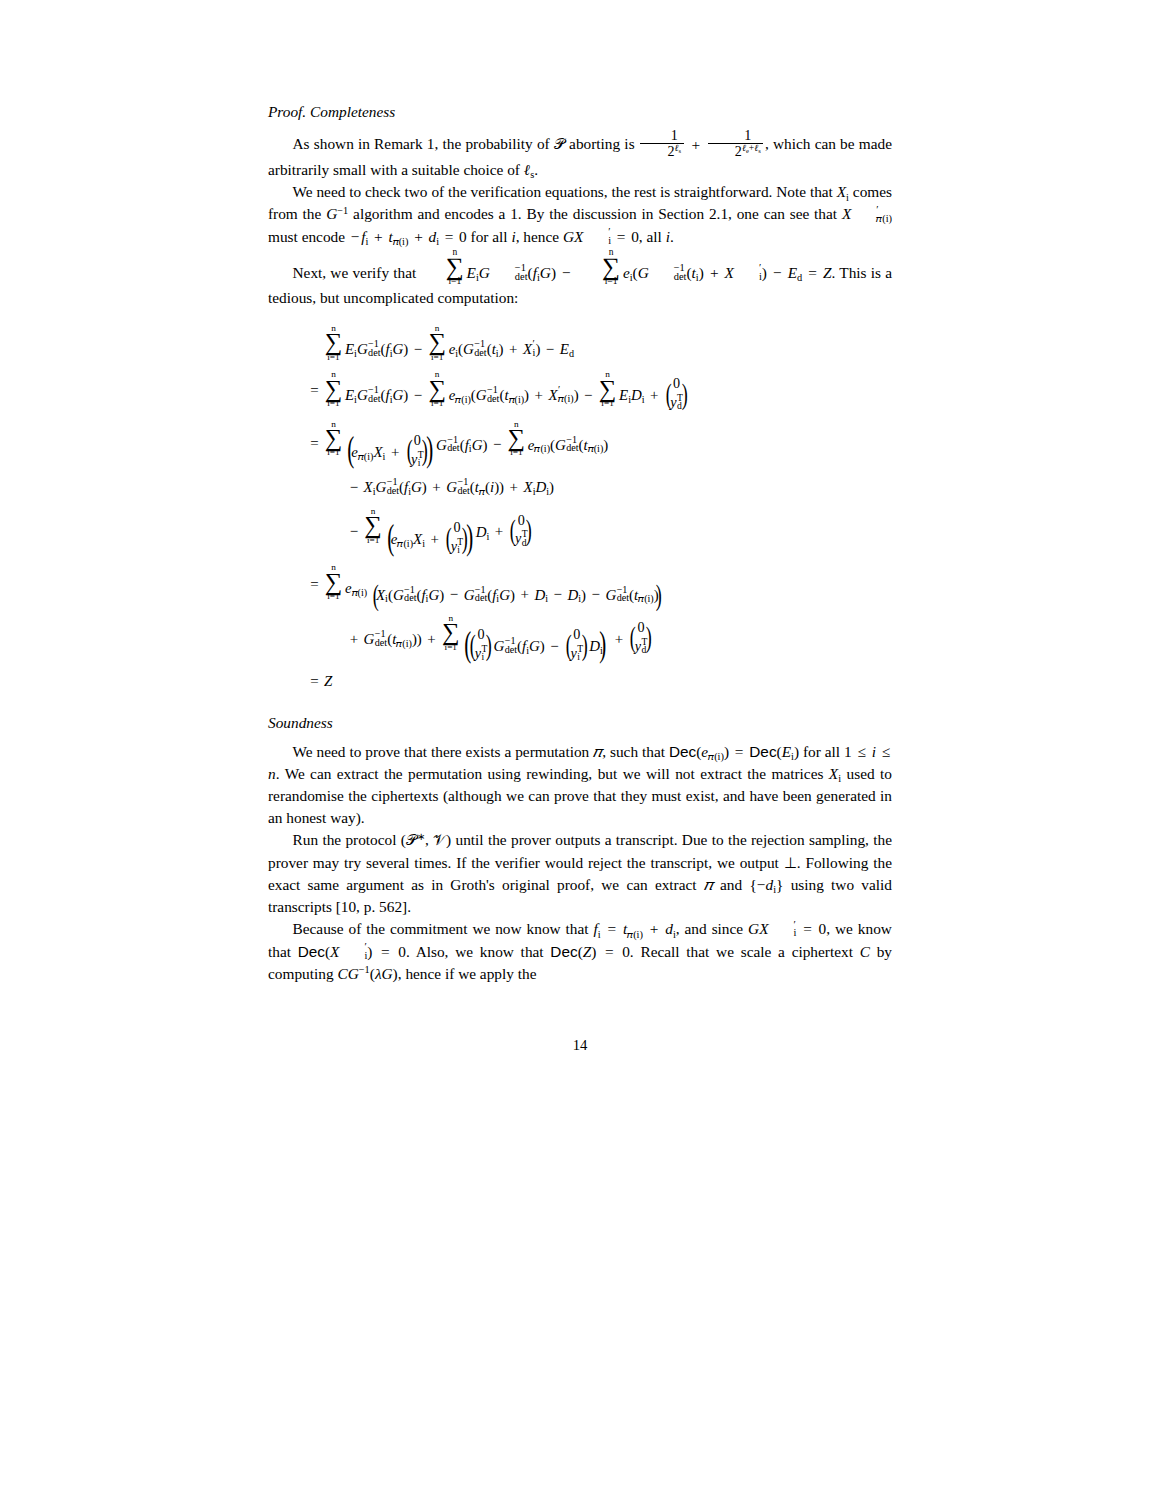Proof. Completeness
As shown in Remark 1, the probability of 𝒫 aborting is 12ℓs + 12ℓe+ℓs, which can be made arbitrarily small with a suitable choice of ℓs.
We need to check two of the verification equations, the rest is straightforward. Note that Xi comes from the G−1 algorithm and encodes a 1. By the discussion in Section 2.1, one can see that X′𝜋(i) must encode −fi + t𝜋(i) + di = 0 for all i, hence GX′i = 0, all i.
Next, we verify that n∑i=1 EiG−1 det(fiG) − n∑i=1 ei(G−1 det(ti) + X′i) − Ed = Z. This is a tedious, but uncomplicated computation:
n∑i=1 EiG−1 det(fiG) − n∑i=1 ei(G−1 det(ti) + X′i) − Ed
= n∑i=1 EiG−1 det(fiG) − n∑i=1 e𝜋(i)(G−1 det(t𝜋(i)) + X′𝜋(i)) − n∑i=1 EiDi + 0 yTd
= n∑i=1 e𝜋(i)Xi + 0 yTi G−1 det(fiG) − n∑i=1 e𝜋(i)(G−1 det(t𝜋(i))
− XiG−1 det(fiG) + G−1 det(t𝜋(i)) + XiDi)
− n∑i=1 e𝜋(i)Xi + 0 yTi Di + 0 yTd
= n∑i=1 e𝜋(i) Xi(G−1 det(fiG) − G−1 det(fiG) + Di − Di) − G−1 det(t𝜋(i))
+ G−1 det(t𝜋(i))) + n∑i=10 yTi G−1 det(fiG) − 0 yTi Di + 0 yTd
= Z
Soundness
We need to prove that there exists a permutation 𝜋, such that Dec(e𝜋(i)) = Dec(Ei) for all 1 ≤ i ≤ n. We can extract the permutation using rewinding, but we will not extract the matrices Xi used to rerandomise the ciphertexts (although we can prove that they must exist, and have been generated in an honest way).
Run the protocol (𝒫∗, 𝒱) until the prover outputs a transcript. Due to the rejection sampling, the prover may try several times. If the verifier would reject the transcript, we output ⊥. Following the exact same argument as in Groth's original proof, we can extract 𝜋 and {−di} using two valid transcripts [10, p. 562].
Because of the commitment we now know that fi = t𝜋(i) + di, and since GX′i = 0, we know that Dec(X′i) = 0. Also, we know that Dec(Z) = 0. Recall that we scale a ciphertext C by computing CG−1(λG), hence if we apply the
14